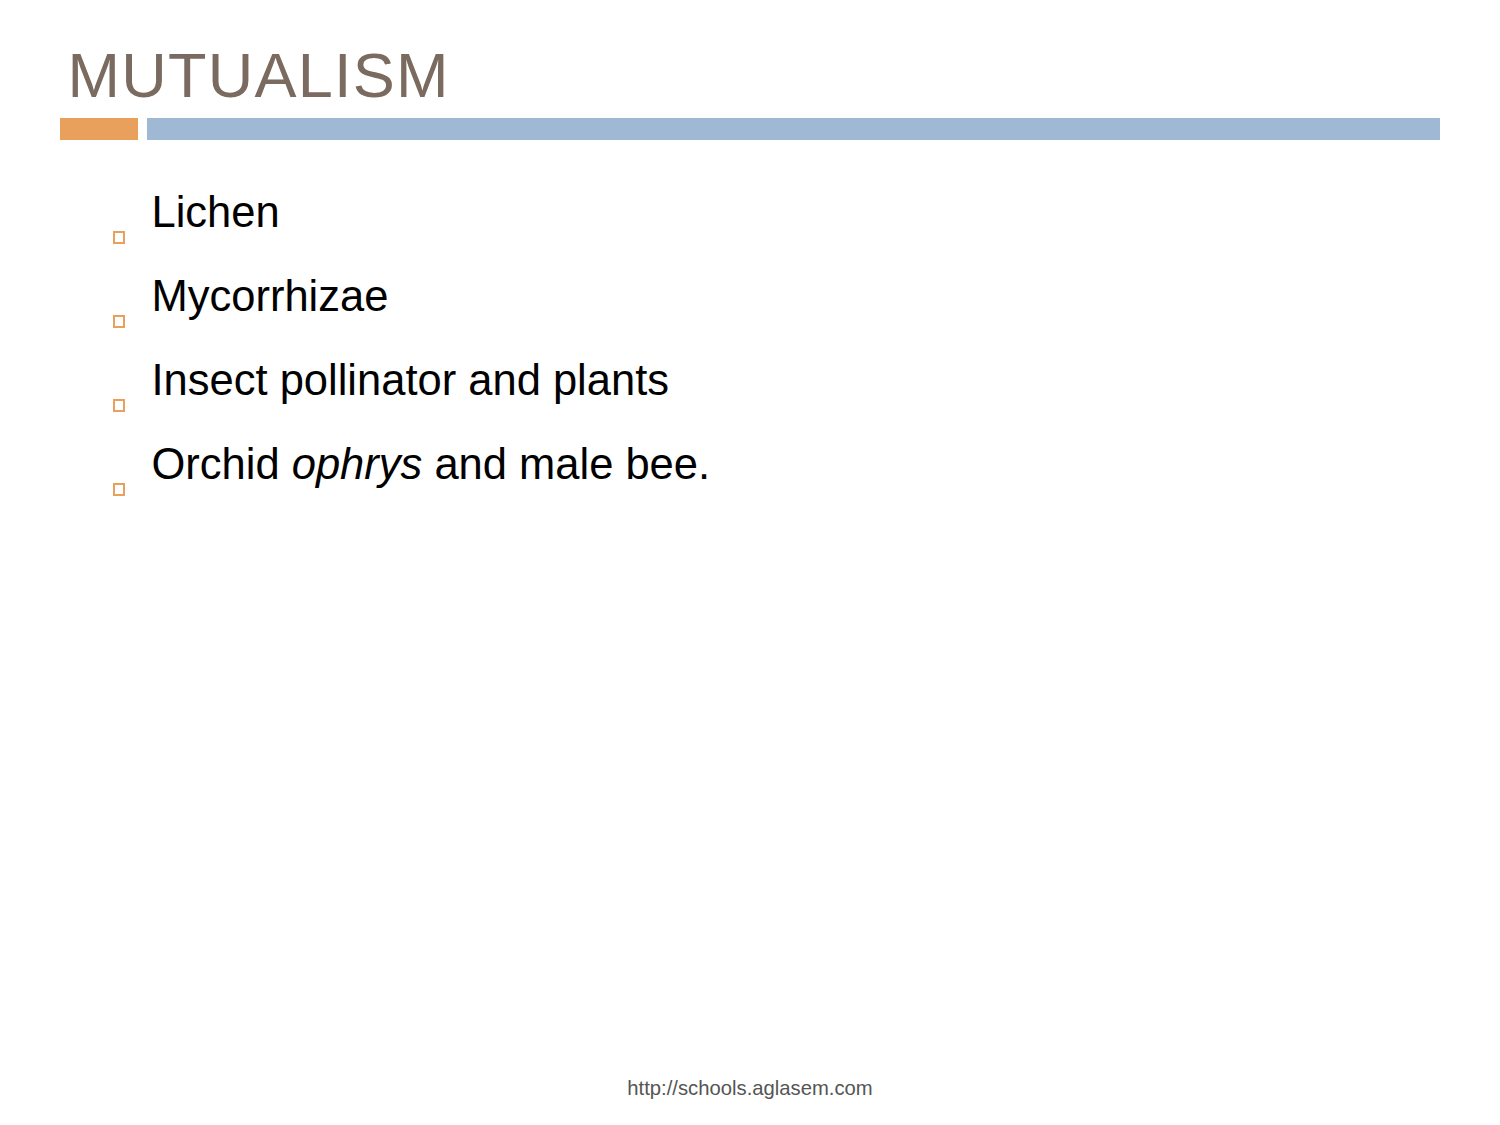MUTUALISM
Lichen
Mycorrhizae
Insect pollinator and plants
Orchid ophrys and male bee.
http://schools.aglasem.com